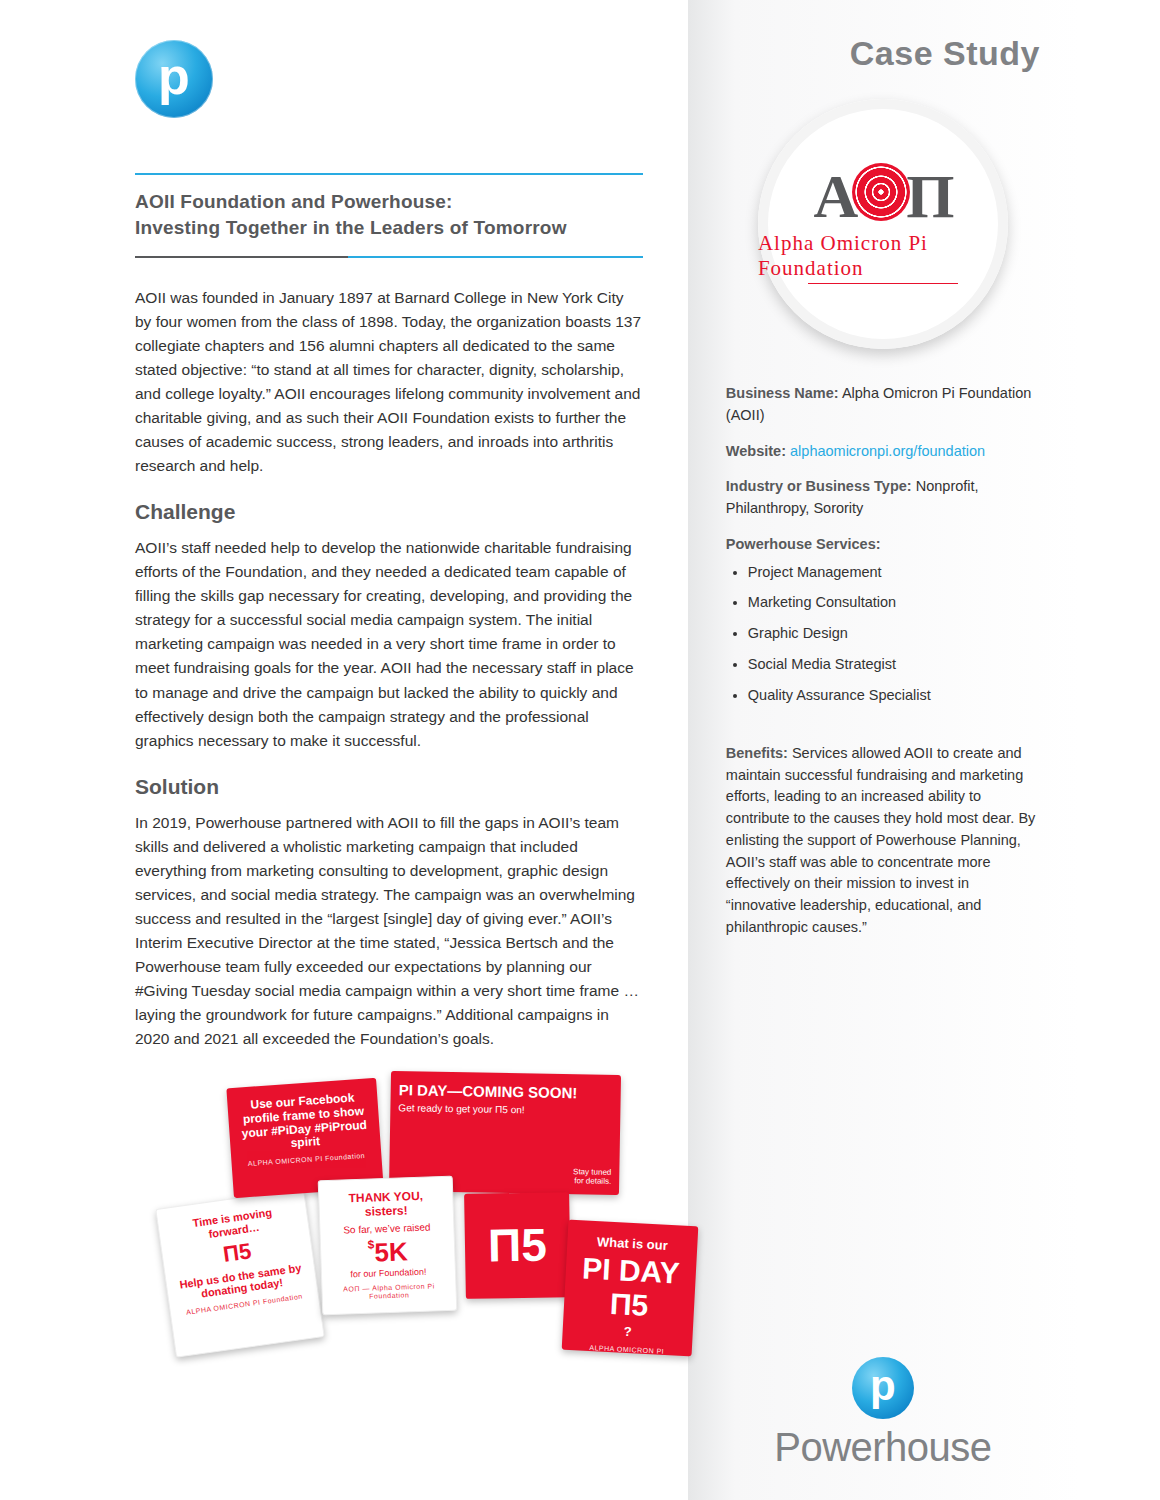AOII Foundation and Powerhouse:
Investing Together in the Leaders of Tomorrow
AOII was founded in January 1897 at Barnard College in New York City by four women from the class of 1898. Today, the organization boasts 137 collegiate chapters and 156 alumni chapters all dedicated to the same stated objective: “to stand at all times for character, dignity, scholarship, and college loyalty.” AOII encourages lifelong community involvement and charitable giving, and as such their AOII Foundation exists to further the causes of academic success, strong leaders, and inroads into arthritis research and help.
Challenge
AOII’s staff needed help to develop the nationwide charitable fundraising efforts of the Foundation, and they needed a dedicated team capable of filling the skills gap necessary for creating, developing, and providing the strategy for a successful social media campaign system. The initial marketing campaign was needed in a very short time frame in order to meet fundraising goals for the year. AOII had the necessary staff in place to manage and drive the campaign but lacked the ability to quickly and effectively design both the campaign strategy and the professional graphics necessary to make it successful.
Solution
In 2019, Powerhouse partnered with AOII to fill the gaps in AOII’s team skills and delivered a wholistic marketing campaign that included everything from marketing consulting to development, graphic design services, and social media strategy. The campaign was an overwhelming success and resulted in the “largest [single] day of giving ever.” AOII’s Interim Executive Director at the time stated, “Jessica Bertsch and the Powerhouse team fully exceeded our expectations by planning our #Giving Tuesday social media campaign within a very short time frame … laying the groundwork for future campaigns.” Additional campaigns in 2020 and 2021 all exceeded the Foundation’s goals.
Time is moving forward… Π5 Help us do the same by donating today!
ALPHA OMICRON PI Foundation
Use our Facebook profile frame to show your #PiDay #PiProud spirit
ALPHA OMICRON PI Foundation
PI DAY—COMING SOON! Get ready to get your Π5 on! Stay tuned
for details.
THANK YOU, sisters! So far, we’ve raised $5K for our Foundation!
AΟΠ — Alpha Omicron Pi Foundation
Π5
What is our PI DAY Π5 ?
ALPHA OMICRON PI Foundation
Case Study
A Π
Alpha Omicron Pi Foundation
Business Name: Alpha Omicron Pi Foundation (AOII)
Website: alphaomicronpi.org/foundation
Industry or Business Type: Nonprofit, Philanthropy, Sorority
Powerhouse Services:
Project Management
Marketing Consultation
Graphic Design
Social Media Strategist
Quality Assurance Specialist
Benefits: Services allowed AOII to create and maintain successful fundraising and marketing efforts, leading to an increased ability to contribute to the causes they hold most dear. By enlisting the support of Powerhouse Planning, AOII’s staff was able to concentrate more effectively on their mission to invest in “innovative leadership, educational, and philanthropic causes.”
Powerhouse